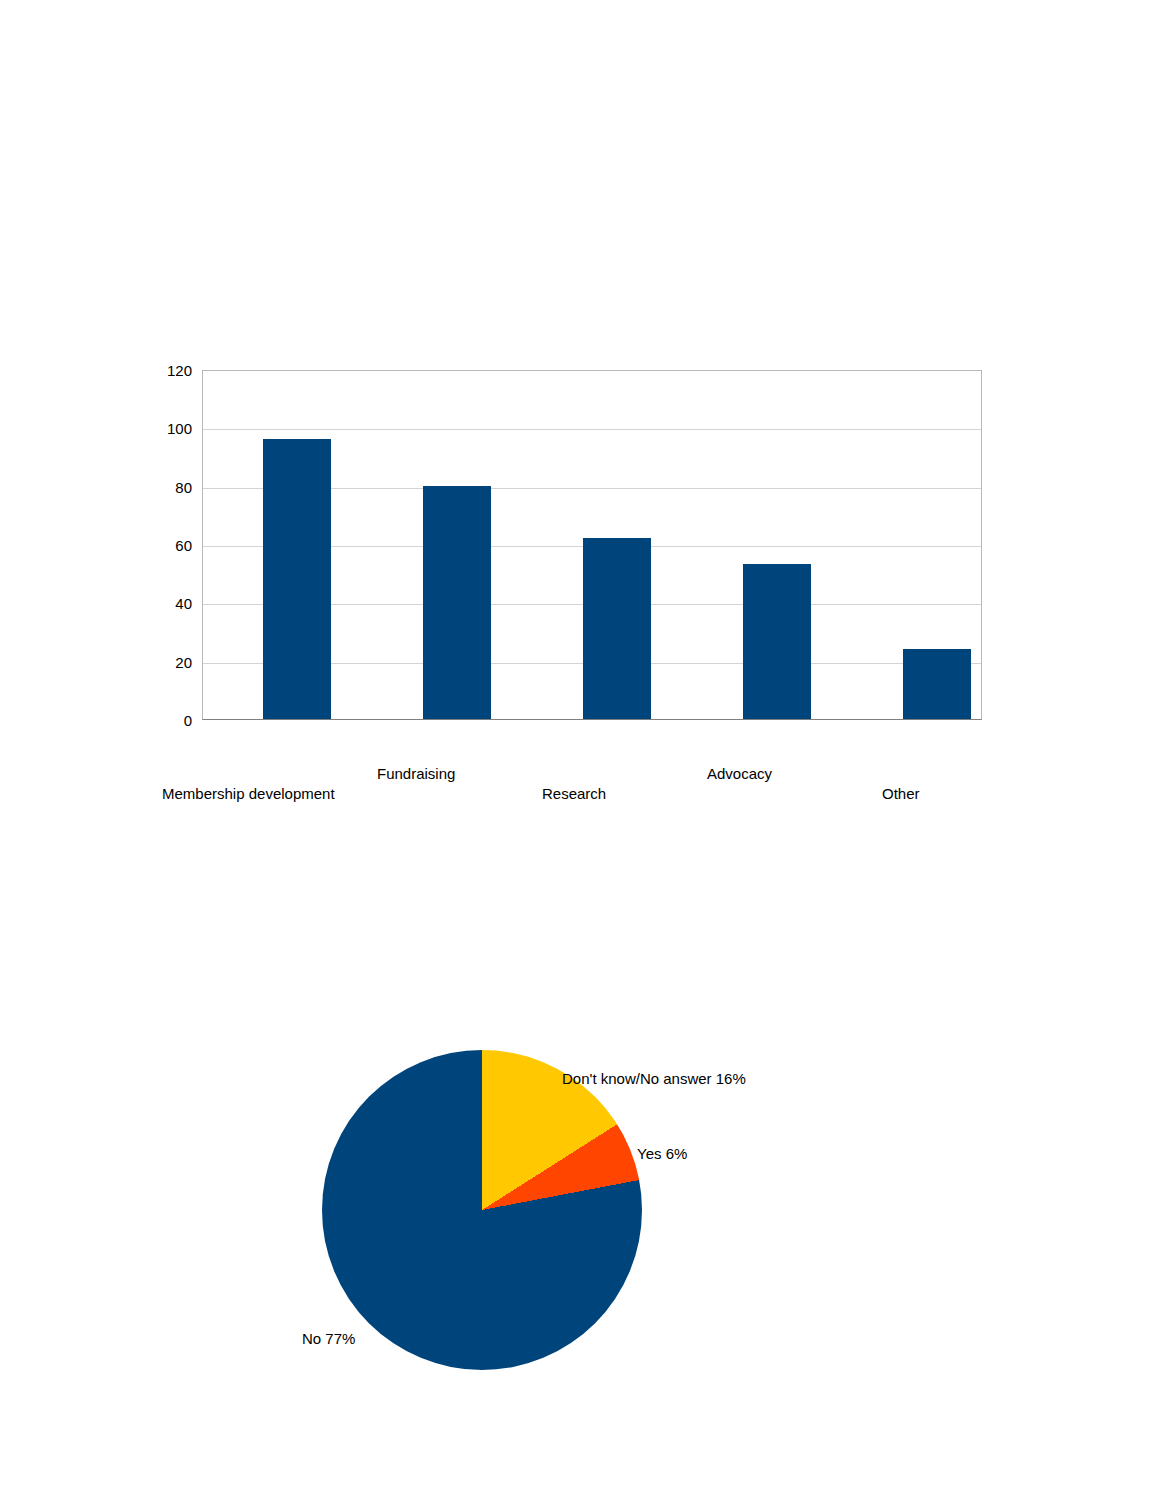120
100
80
60
40
20
0
Membership development
Fundraising
Research
Advocacy
Other
Don't know/No answer 16%
Yes 6%
No 77%